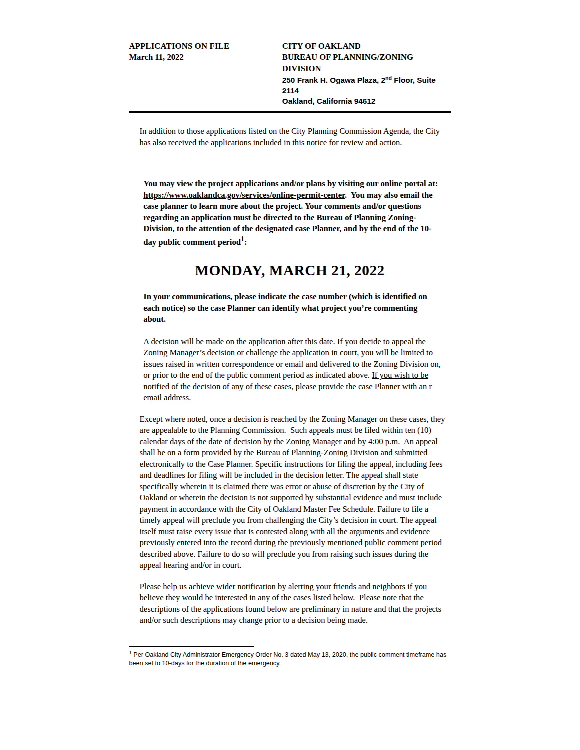APPLICATIONS ON FILE
March 11, 2022
CITY OF OAKLAND
BUREAU OF PLANNING/ZONING DIVISION
250 Frank H. Ogawa Plaza, 2nd Floor, Suite 2114
Oakland, California 94612
In addition to those applications listed on the City Planning Commission Agenda, the City has also received the applications included in this notice for review and action.
You may view the project applications and/or plans by visiting our online portal at: https://www.oaklandca.gov/services/online-permit-center. You may also email the case planner to learn more about the project. Your comments and/or questions regarding an application must be directed to the Bureau of Planning Zoning- Division, to the attention of the designated case Planner, and by the end of the 10-day public comment period1:
MONDAY, MARCH 21, 2022
In your communications, please indicate the case number (which is identified on each notice) so the case Planner can identify what project you’re commenting about.
A decision will be made on the application after this date. If you decide to appeal the Zoning Manager’s decision or challenge the application in court, you will be limited to issues raised in written correspondence or email and delivered to the Zoning Division on, or prior to the end of the public comment period as indicated above. If you wish to be notified of the decision of any of these cases, please provide the case Planner with an r email address.
Except where noted, once a decision is reached by the Zoning Manager on these cases, they are appealable to the Planning Commission. Such appeals must be filed within ten (10) calendar days of the date of decision by the Zoning Manager and by 4:00 p.m. An appeal shall be on a form provided by the Bureau of Planning-Zoning Division and submitted electronically to the Case Planner. Specific instructions for filing the appeal, including fees and deadlines for filing will be included in the decision letter. The appeal shall state specifically wherein it is claimed there was error or abuse of discretion by the City of Oakland or wherein the decision is not supported by substantial evidence and must include payment in accordance with the City of Oakland Master Fee Schedule. Failure to file a timely appeal will preclude you from challenging the City’s decision in court. The appeal itself must raise every issue that is contested along with all the arguments and evidence previously entered into the record during the previously mentioned public comment period described above. Failure to do so will preclude you from raising such issues during the appeal hearing and/or in court.
Please help us achieve wider notification by alerting your friends and neighbors if you believe they would be interested in any of the cases listed below. Please note that the descriptions of the applications found below are preliminary in nature and that the projects and/or such descriptions may change prior to a decision being made.
1 Per Oakland City Administrator Emergency Order No. 3 dated May 13, 2020, the public comment timeframe has been set to 10-days for the duration of the emergency.